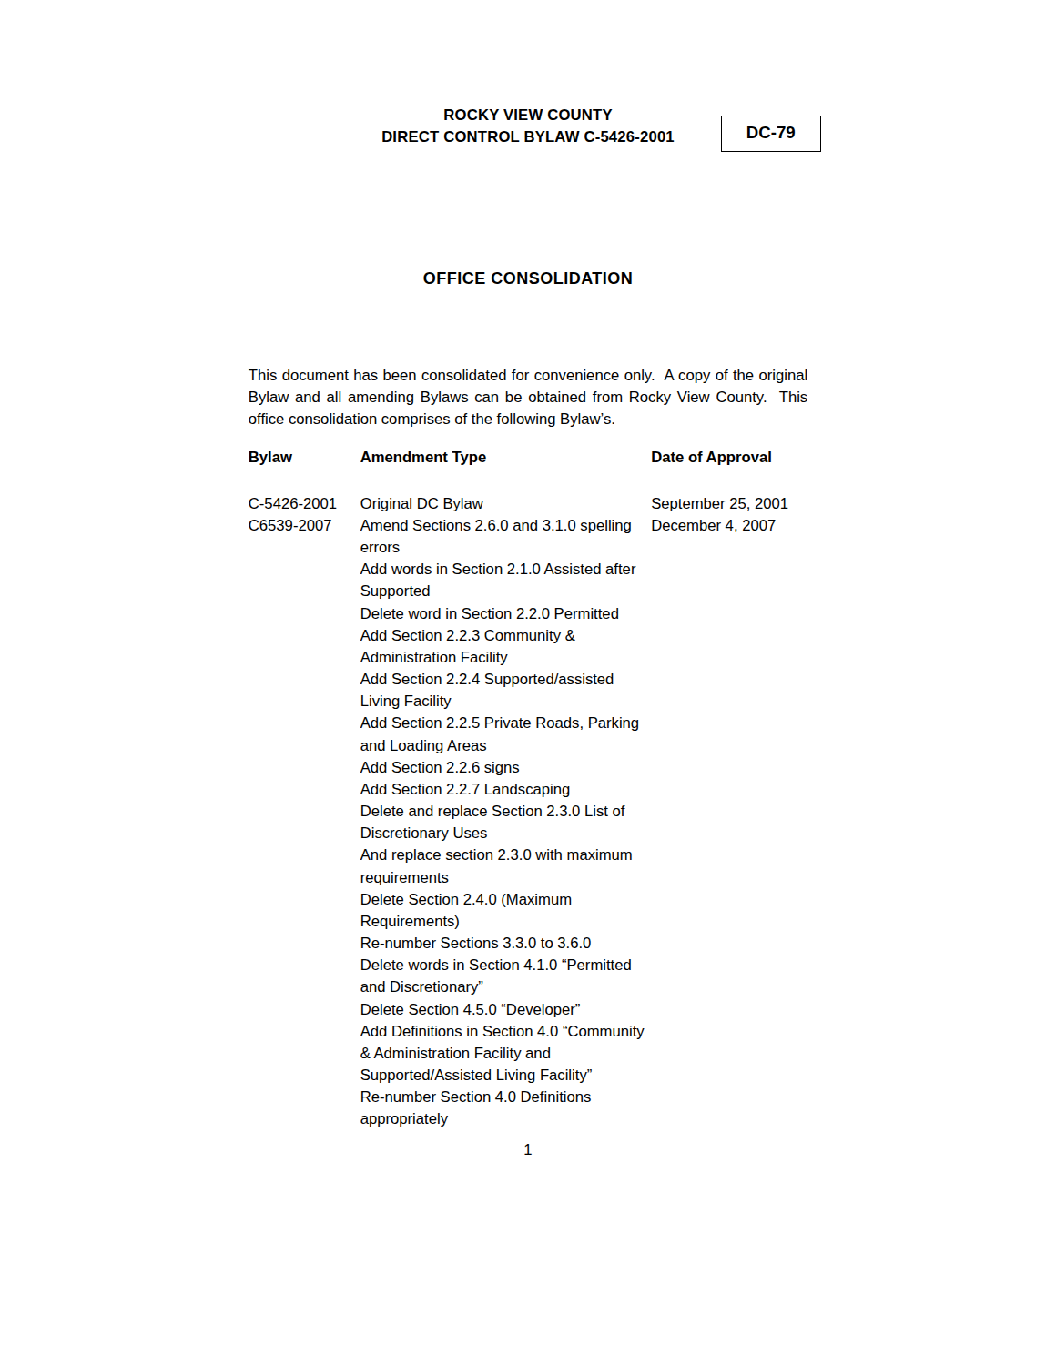ROCKY VIEW COUNTY
DIRECT CONTROL BYLAW C-5426-2001
DC-79
OFFICE CONSOLIDATION
This document has been consolidated for convenience only. A copy of the original Bylaw and all amending Bylaws can be obtained from Rocky View County. This office consolidation comprises of the following Bylaw’s.
| Bylaw | Amendment Type | Date of Approval |
| --- | --- | --- |
| C-5426-2001 | Original DC Bylaw | September 25, 2001 |
| C6539-2007 | Amend Sections 2.6.0 and 3.1.0 spelling errors Add words in Section 2.1.0 Assisted after Supported Delete word in Section 2.2.0 Permitted Add Section 2.2.3 Community & Administration Facility Add Section 2.2.4 Supported/assisted Living Facility Add Section 2.2.5 Private Roads, Parking and Loading Areas Add Section 2.2.6 signs Add Section 2.2.7 Landscaping Delete and replace Section 2.3.0 List of Discretionary Uses And replace section 2.3.0 with maximum requirements Delete Section 2.4.0 (Maximum Requirements) Re-number Sections 3.3.0 to 3.6.0 Delete words in Section 4.1.0 “Permitted and Discretionary” Delete Section 4.5.0 “Developer” Add Definitions in Section 4.0 “Community & Administration Facility and Supported/Assisted Living Facility” Re-number Section 4.0 Definitions appropriately | December 4, 2007 |
1